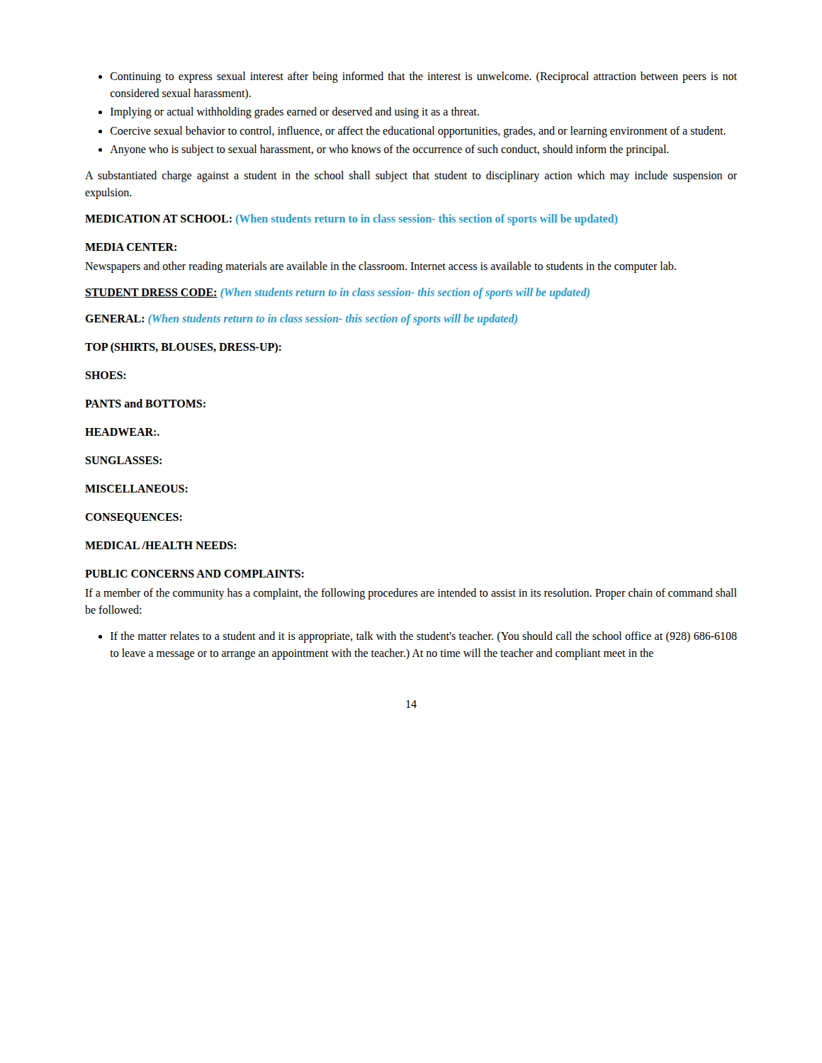Continuing to express sexual interest after being informed that the interest is unwelcome. (Reciprocal attraction between peers is not considered sexual harassment).
Implying or actual withholding grades earned or deserved and using it as a threat.
Coercive sexual behavior to control, influence, or affect the educational opportunities, grades, and or learning environment of a student.
Anyone who is subject to sexual harassment, or who knows of the occurrence of such conduct, should inform the principal.
A substantiated charge against a student in the school shall subject that student to disciplinary action which may include suspension or expulsion.
MEDICATION AT SCHOOL: (When students return to in class session- this section of sports will be updated)
MEDIA CENTER:
Newspapers and other reading materials are available in the classroom. Internet access is available to students in the computer lab.
STUDENT DRESS CODE: (When students return to in class session- this section of sports will be updated)
GENERAL: (When students return to in class session- this section of sports will be updated)
TOP (SHIRTS, BLOUSES, DRESS-UP):
SHOES:
PANTS and BOTTOMS:
HEADWEAR:.
SUNGLASSES:
MISCELLANEOUS:
CONSEQUENCES:
MEDICAL /HEALTH NEEDS:
PUBLIC CONCERNS AND COMPLAINTS:
If a member of the community has a complaint, the following procedures are intended to assist in its resolution. Proper chain of command shall be followed:
If the matter relates to a student and it is appropriate, talk with the student's teacher. (You should call the school office at (928) 686-6108 to leave a message or to arrange an appointment with the teacher.) At no time will the teacher and compliant meet in the
14